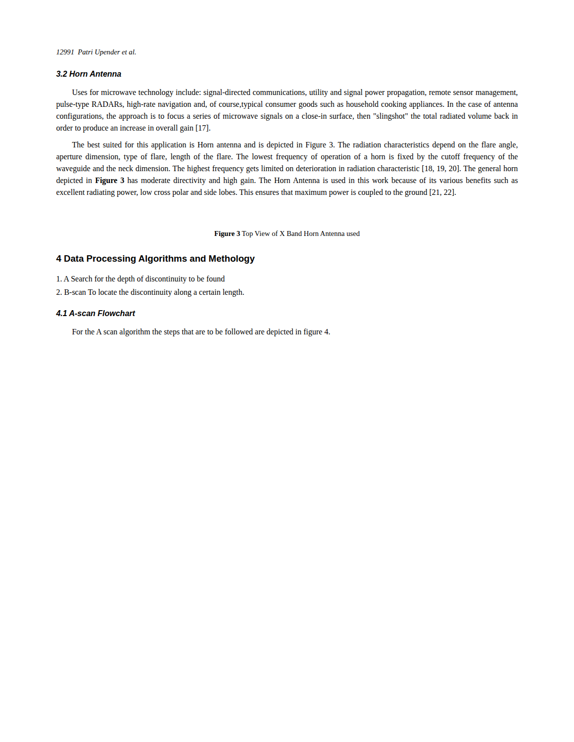12991 Patri Upender et al.
3.2 Horn Antenna
Uses for microwave technology include: signal-directed communications, utility and signal power propagation, remote sensor management, pulse-type RADARs, high-rate navigation and, of course,typical consumer goods such as household cooking appliances. In the case of antenna configurations, the approach is to focus a series of microwave signals on a close-in surface, then "slingshot" the total radiated volume back in order to produce an increase in overall gain [17].
The best suited for this application is Horn antenna and is depicted in Figure 3. The radiation characteristics depend on the flare angle, aperture dimension, type of flare, length of the flare. The lowest frequency of operation of a horn is fixed by the cutoff frequency of the waveguide and the neck dimension. The highest frequency gets limited on deterioration in radiation characteristic [18, 19, 20]. The general horn depicted in Figure 3 has moderate directivity and high gain. The Horn Antenna is used in this work because of its various benefits such as excellent radiating power, low cross polar and side lobes. This ensures that maximum power is coupled to the ground [21, 22].
Figure 3 Top View of X Band Horn Antenna used
4 Data Processing Algorithms and Methology
1. A Search for the depth of discontinuity to be found
2. B-scan To locate the discontinuity along a certain length.
4.1 A-scan Flowchart
For the A scan algorithm the steps that are to be followed are depicted in figure 4.